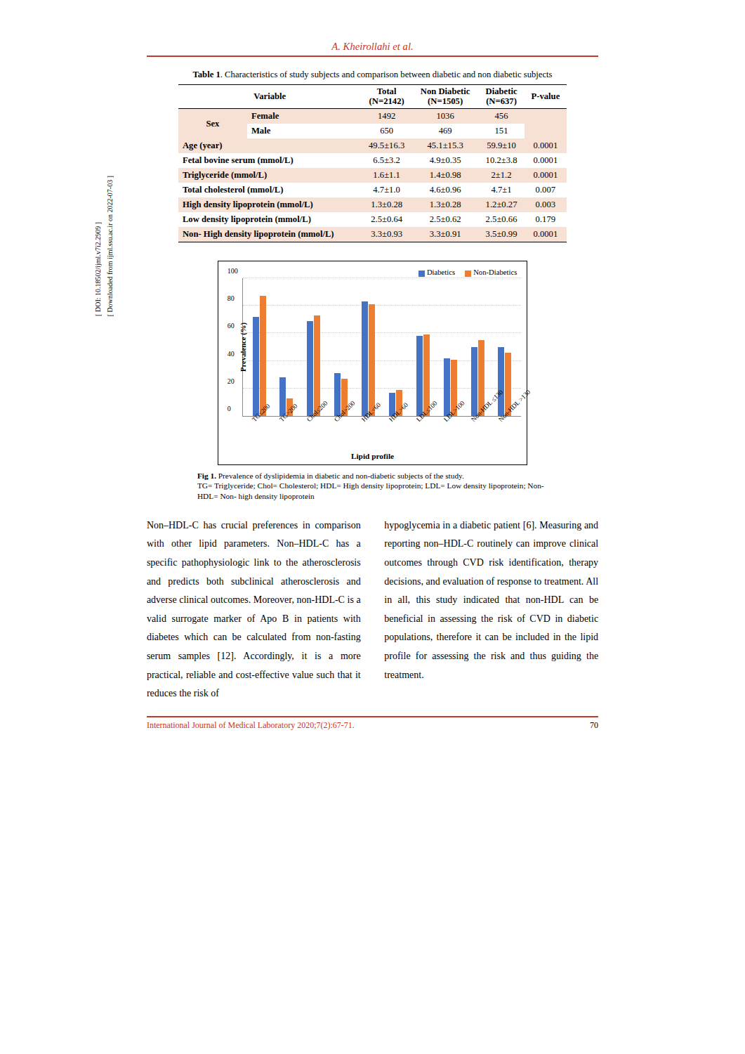[ DOI: 10.18502/ijml.v7i2.2909 ] [ Downloaded from ijml.ssu.ac.ir on 2022-07-03 ]
A. Kheirollahi et al.
Table 1. Characteristics of study subjects and comparison between diabetic and non diabetic subjects
| Variable | Total (N=2142) | Non Diabetic (N=1505) | Diabetic (N=637) | P-value |
| --- | --- | --- | --- | --- |
| Sex | Female | 1492 | 1036 | 456 | |
| Male | 650 | 469 | 151 |
| Age (year) | 49.5±16.3 | 45.1±15.3 | 59.9±10 | 0.0001 |
| Fetal bovine serum (mmol/L) | 6.5±3.2 | 4.9±0.35 | 10.2±3.8 | 0.0001 |
| Triglyceride (mmol/L) | 1.6±1.1 | 1.4±0.98 | 2±1.2 | 0.0001 |
| Total cholesterol (mmol/L) | 4.7±1.0 | 4.6±0.96 | 4.7±1 | 0.007 |
| High density lipoprotein (mmol/L) | 1.3±0.28 | 1.3±0.28 | 1.2±0.27 | 0.003 |
| Low density lipoprotein (mmol/L) | 2.5±0.64 | 2.5±0.62 | 2.5±0.66 | 0.179 |
| Non- High density lipoprotein (mmol/L) | 3.3±0.93 | 3.3±0.91 | 3.5±0.99 | 0.0001 |
Diabetics Non-Diabetics
Prevalence (%)
100
80
60
40
20
0
TG≤200
TG>200
Chol≤200
Chol>200
HDL<60
HDL>60
LDL≤100
LDL>100
Non-HDL ≤130
Non-HDL >130
Lipid profile
Fig 1. Prevalence of dyslipidemia in diabetic and non-diabetic subjects of the study.
TG= Triglyceride; Chol= Cholesterol; HDL= High density lipoprotein; LDL= Low density lipoprotein; Non-HDL= Non- high density lipoprotein
Non–HDL-C has crucial preferences in comparison with other lipid parameters. Non–HDL-C has a specific pathophysiologic link to the atherosclerosis and predicts both subclinical atherosclerosis and adverse clinical outcomes. Moreover, non-HDL-C is a valid surrogate marker of Apo B in patients with diabetes which can be calculated from non-fasting serum samples [12]. Accordingly, it is a more practical, reliable and cost-effective value such that it reduces the risk of
hypoglycemia in a diabetic patient [6]. Measuring and reporting non–HDL-C routinely can improve clinical outcomes through CVD risk identification, therapy decisions, and evaluation of response to treatment. All in all, this study indicated that non-HDL can be beneficial in assessing the risk of CVD in diabetic populations, therefore it can be included in the lipid profile for assessing the risk and thus guiding the treatment.
International Journal of Medical Laboratory 2020;7(2):67-71.
70